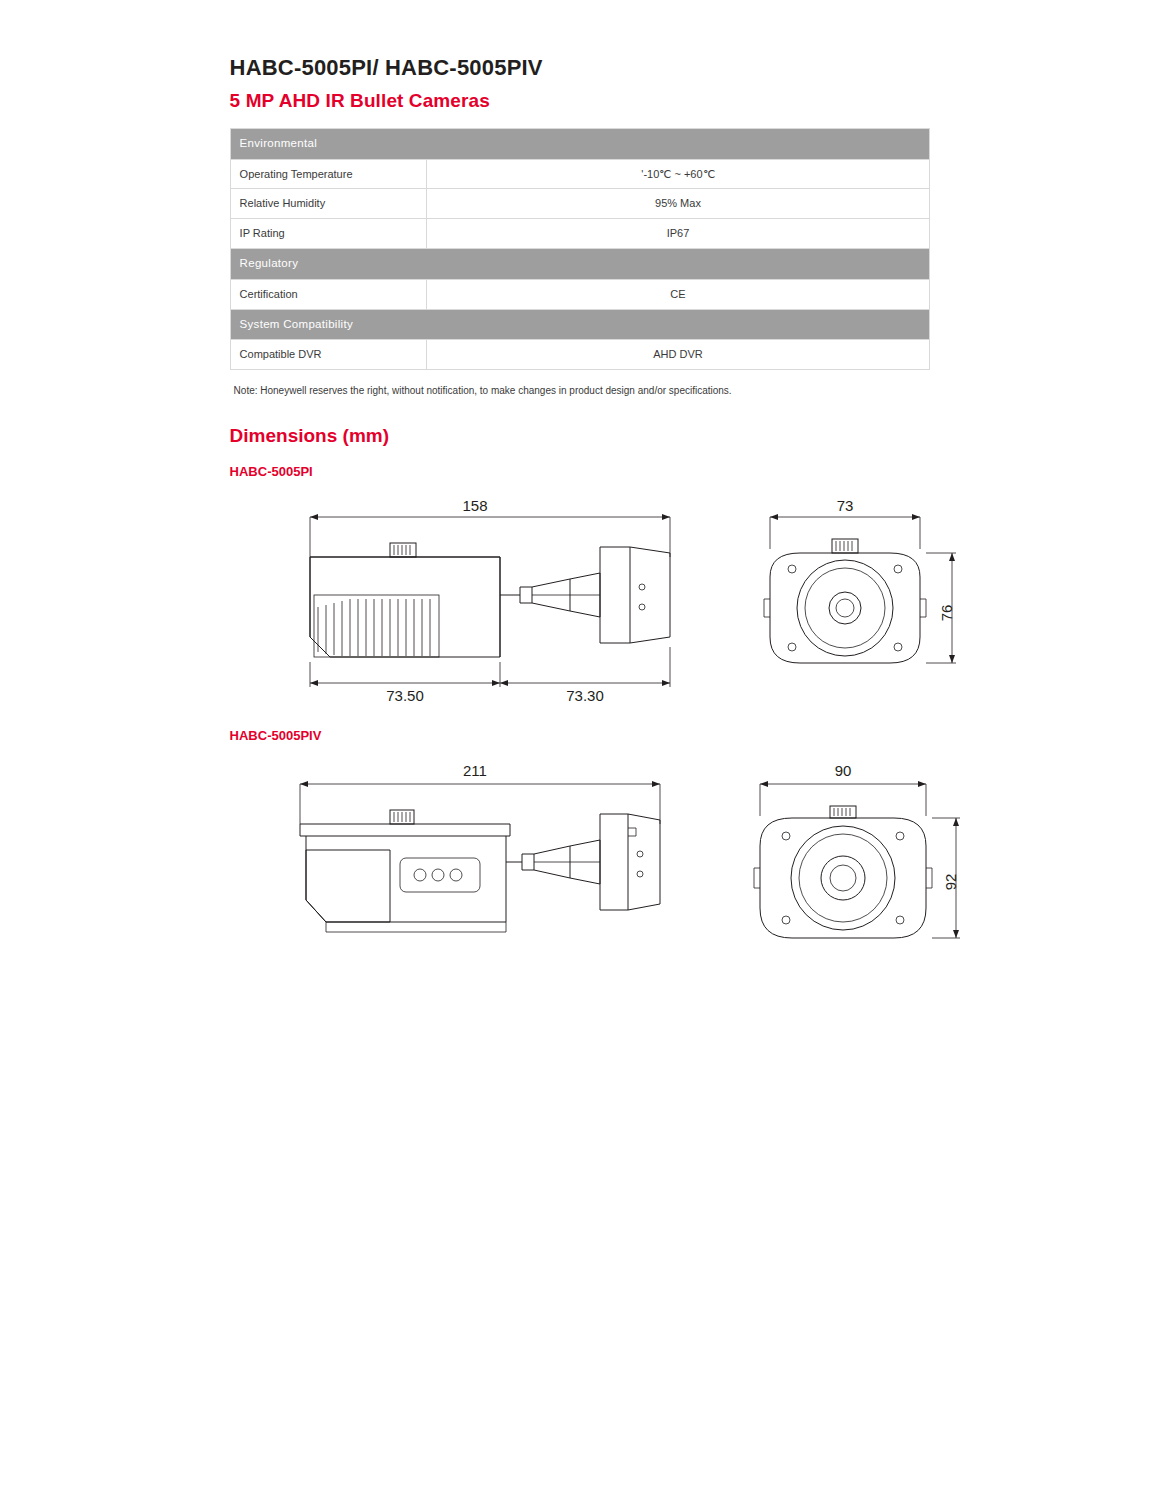HABC-5005PI/ HABC-5005PIV
5 MP AHD IR Bullet Cameras
| Environmental |
| --- |
| Operating Temperature | '-10℃ ~ +60℃ |
| Relative Humidity | 95% Max |
| IP Rating | IP67 |
| Regulatory |
| Certification | CE |
| System Compatibility |
| Compatible DVR | AHD DVR |
Note: Honeywell reserves the right, without notification, to make changes in product design and/or specifications.
Dimensions (mm)
HABC-5005PI
158 73.50 73.30
73 76
HABC-5005PIV
211
90 92